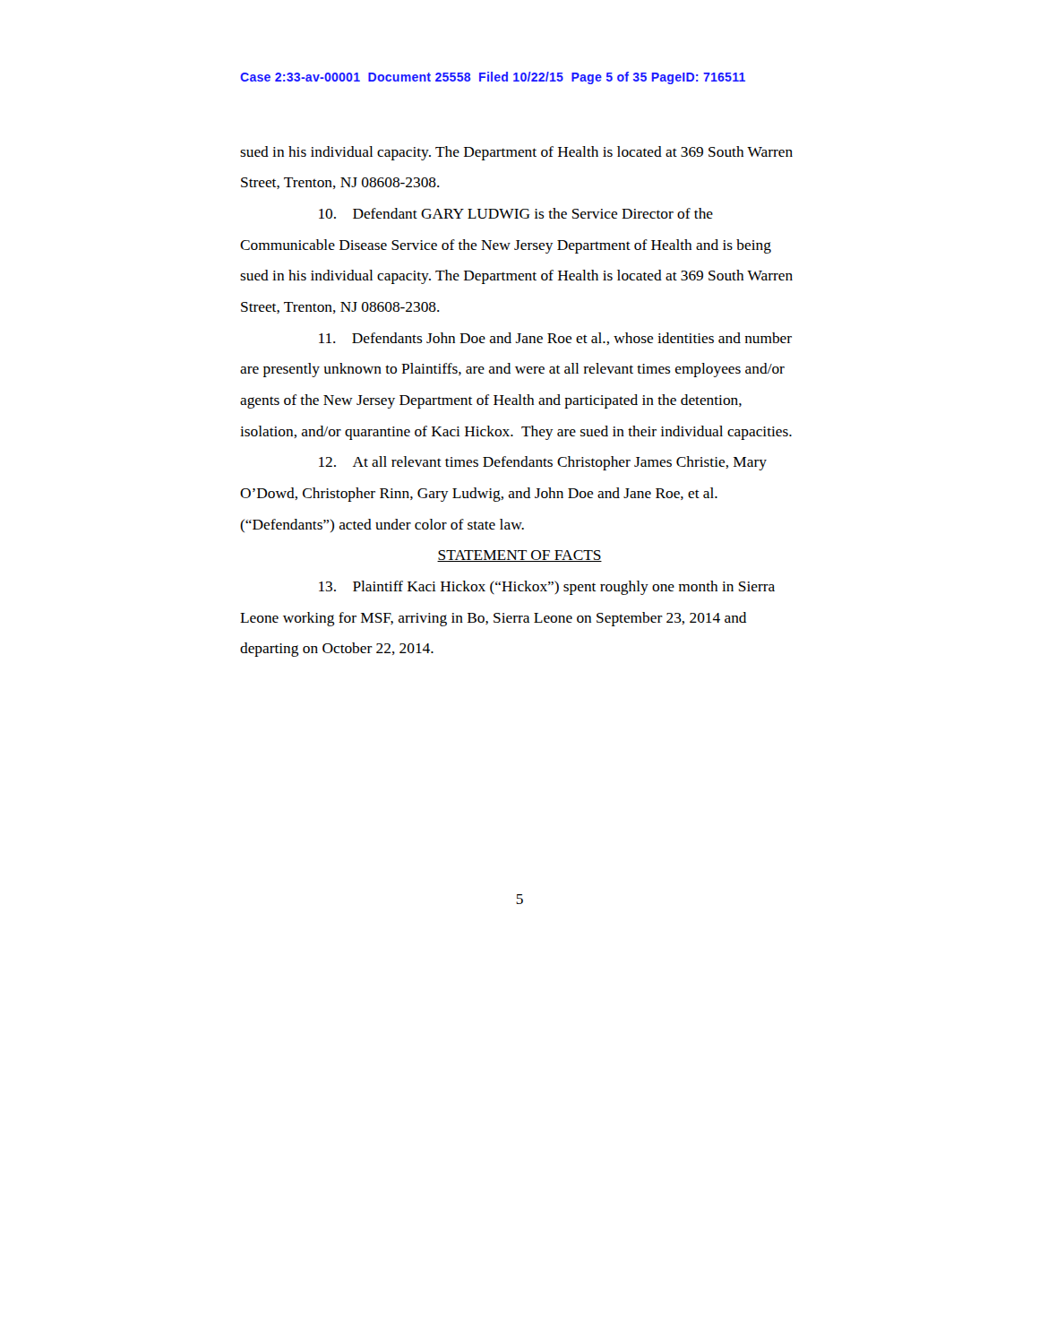Case 2:33-av-00001 Document 25558 Filed 10/22/15 Page 5 of 35 PageID: 716511
sued in his individual capacity. The Department of Health is located at 369 South Warren Street, Trenton, NJ 08608-2308.
10. Defendant GARY LUDWIG is the Service Director of the Communicable Disease Service of the New Jersey Department of Health and is being sued in his individual capacity. The Department of Health is located at 369 South Warren Street, Trenton, NJ 08608-2308.
11. Defendants John Doe and Jane Roe et al., whose identities and number are presently unknown to Plaintiffs, are and were at all relevant times employees and/or agents of the New Jersey Department of Health and participated in the detention, isolation, and/or quarantine of Kaci Hickox. They are sued in their individual capacities.
12. At all relevant times Defendants Christopher James Christie, Mary O’Dowd, Christopher Rinn, Gary Ludwig, and John Doe and Jane Roe, et al. (“Defendants”) acted under color of state law.
STATEMENT OF FACTS
13. Plaintiff Kaci Hickox (“Hickox”) spent roughly one month in Sierra Leone working for MSF, arriving in Bo, Sierra Leone on September 23, 2014 and departing on October 22, 2014.
5